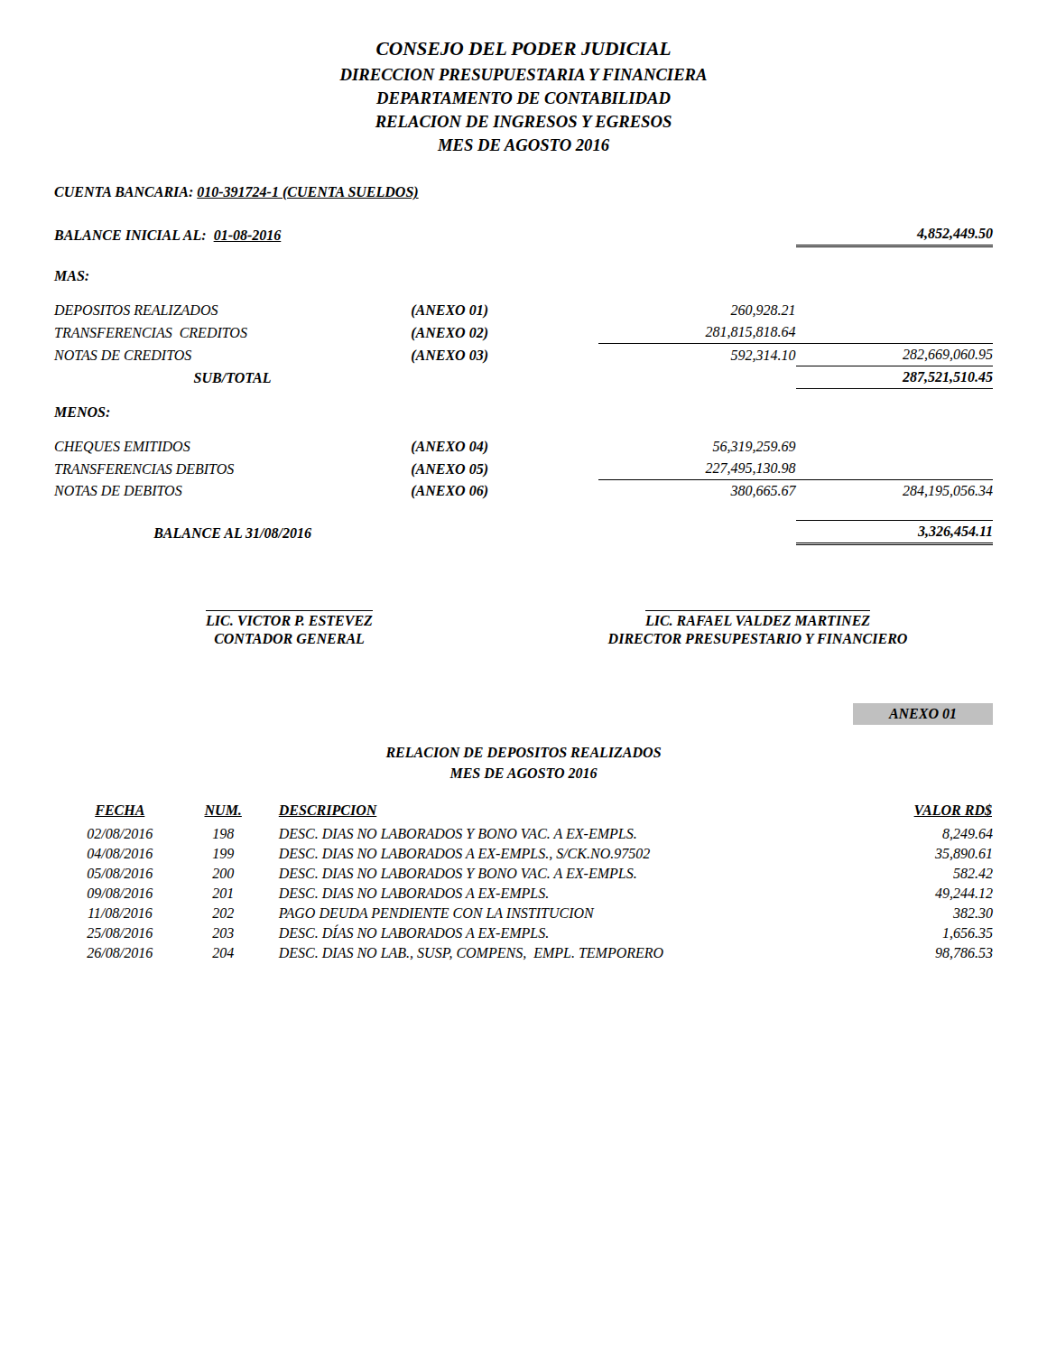CONSEJO DEL PODER JUDICIAL
DIRECCION PRESUPUESTARIA Y FINANCIERA
DEPARTAMENTO DE CONTABILIDAD
RELACION DE INGRESOS Y EGRESOS
MES DE AGOSTO 2016
CUENTA BANCARIA: 010-391724-1 (CUENTA SUELDOS)
| BALANCE INICIAL AL: 01-08-2016 | | | 4,852,449.50 |
| MAS: | | | |
| DEPOSITOS REALIZADOS | (ANEXO 01) | 260,928.21 | |
| TRANSFERENCIAS CREDITOS | (ANEXO 02) | 281,815,818.64 | |
| NOTAS DE CREDITOS | (ANEXO 03) | 592,314.10 | 282,669,060.95 |
| SUB/TOTAL | | | 287,521,510.45 |
| MENOS: | | | |
| CHEQUES EMITIDOS | (ANEXO 04) | 56,319,259.69 | |
| TRANSFERENCIAS DEBITOS | (ANEXO 05) | 227,495,130.98 | |
| NOTAS DE DEBITOS | (ANEXO 06) | 380,665.67 | 284,195,056.34 |
| BALANCE AL 31/08/2016 | | | 3,326,454.11 |
| LIC. VICTOR P. ESTEVEZ | LIC. RAFAEL VALDEZ MARTINEZ |
| CONTADOR GENERAL | DIRECTOR PRESUPESTARIO Y FINANCIERO |
ANEXO 01
RELACION DE DEPOSITOS REALIZADOS
MES DE AGOSTO 2016
| FECHA | NUM. | DESCRIPCION | VALOR RD$ |
| --- | --- | --- | --- |
| 02/08/2016 | 198 | DESC. DIAS NO LABORADOS Y BONO VAC. A EX-EMPLS. | 8,249.64 |
| 04/08/2016 | 199 | DESC. DIAS NO LABORADOS A EX-EMPLS., S/CK.NO.97502 | 35,890.61 |
| 05/08/2016 | 200 | DESC. DIAS NO LABORADOS Y BONO VAC. A EX-EMPLS. | 582.42 |
| 09/08/2016 | 201 | DESC. DIAS NO LABORADOS A EX-EMPLS. | 49,244.12 |
| 11/08/2016 | 202 | PAGO DEUDA PENDIENTE CON LA INSTITUCION | 382.30 |
| 25/08/2016 | 203 | DESC. DÍAS NO LABORADOS A EX-EMPLS. | 1,656.35 |
| 26/08/2016 | 204 | DESC. DIAS NO LAB., SUSP, COMPENS, EMPL. TEMPORERO | 98,786.53 |